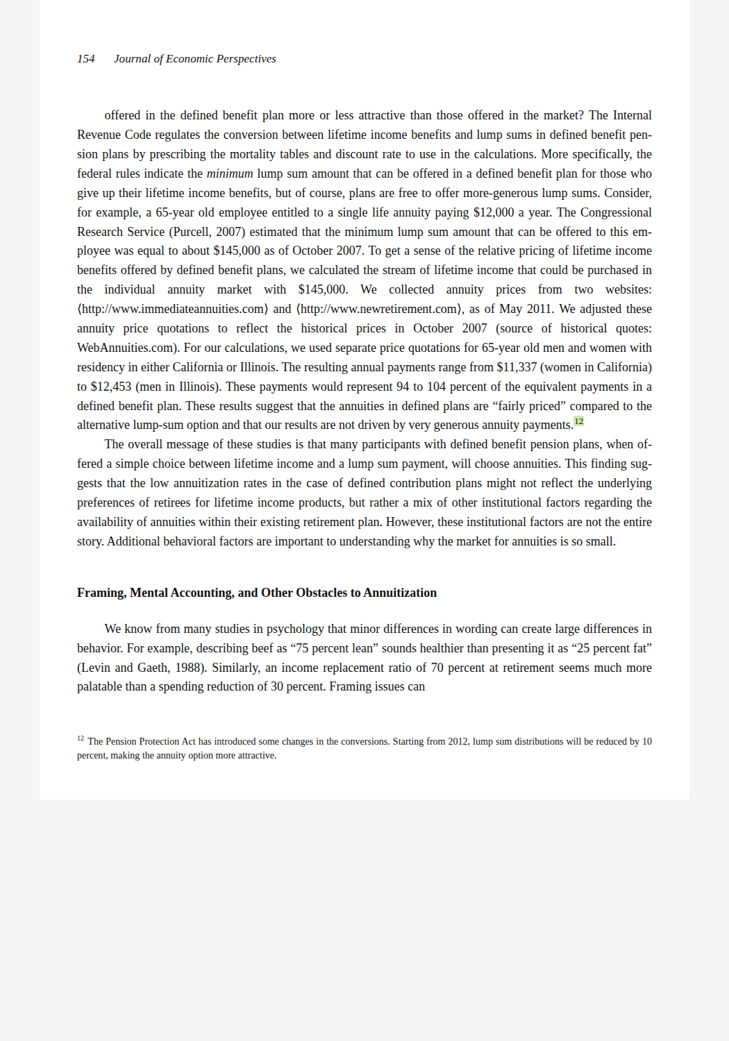154 Journal of Economic Perspectives
offered in the defined benefit plan more or less attractive than those offered in the market? The Internal Revenue Code regulates the conversion between lifetime income benefits and lump sums in defined benefit pension plans by prescribing the mortality tables and discount rate to use in the calculations. More specifically, the federal rules indicate the minimum lump sum amount that can be offered in a defined benefit plan for those who give up their lifetime income benefits, but of course, plans are free to offer more-generous lump sums. Consider, for example, a 65-year old employee entitled to a single life annuity paying $12,000 a year. The Congressional Research Service (Purcell, 2007) estimated that the minimum lump sum amount that can be offered to this employee was equal to about $145,000 as of October 2007. To get a sense of the relative pricing of lifetime income benefits offered by defined benefit plans, we calculated the stream of lifetime income that could be purchased in the individual annuity market with $145,000. We collected annuity prices from two websites: ⟨http://www.immediateannuities.com⟩ and ⟨http://www.newretirement.com⟩, as of May 2011. We adjusted these annuity price quotations to reflect the historical prices in October 2007 (source of historical quotes: WebAnnuities.com). For our calculations, we used separate price quotations for 65-year old men and women with residency in either California or Illinois. The resulting annual payments range from $11,337 (women in California) to $12,453 (men in Illinois). These payments would represent 94 to 104 percent of the equivalent payments in a defined benefit plan. These results suggest that the annuities in defined plans are “fairly priced” compared to the alternative lump-sum option and that our results are not driven by very generous annuity payments.12
The overall message of these studies is that many participants with defined benefit pension plans, when offered a simple choice between lifetime income and a lump sum payment, will choose annuities. This finding suggests that the low annuitization rates in the case of defined contribution plans might not reflect the underlying preferences of retirees for lifetime income products, but rather a mix of other institutional factors regarding the availability of annuities within their existing retirement plan. However, these institutional factors are not the entire story. Additional behavioral factors are important to understanding why the market for annuities is so small.
Framing, Mental Accounting, and Other Obstacles to Annuitization
We know from many studies in psychology that minor differences in wording can create large differences in behavior. For example, describing beef as “75 percent lean” sounds healthier than presenting it as “25 percent fat” (Levin and Gaeth, 1988). Similarly, an income replacement ratio of 70 percent at retirement seems much more palatable than a spending reduction of 30 percent. Framing issues can
12 The Pension Protection Act has introduced some changes in the conversions. Starting from 2012, lump sum distributions will be reduced by 10 percent, making the annuity option more attractive.